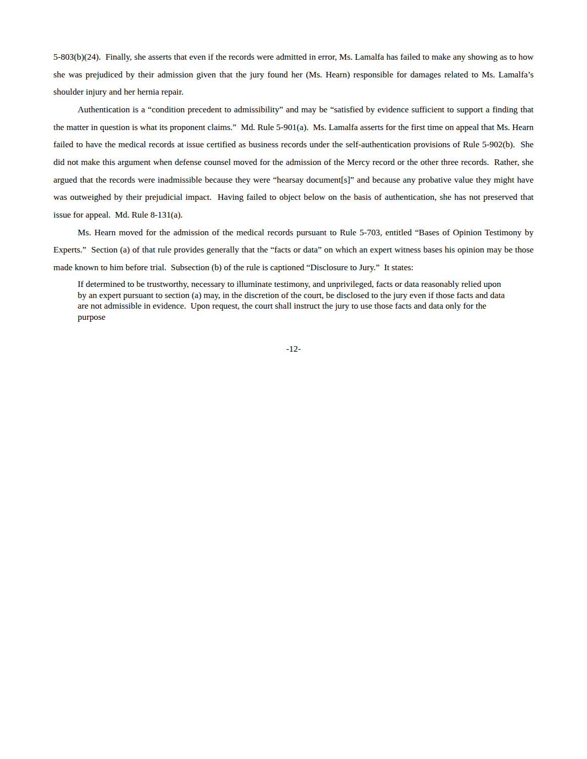5-803(b)(24). Finally, she asserts that even if the records were admitted in error, Ms. Lamalfa has failed to make any showing as to how she was prejudiced by their admission given that the jury found her (Ms. Hearn) responsible for damages related to Ms. Lamalfa’s shoulder injury and her hernia repair.
Authentication is a “condition precedent to admissibility” and may be “satisfied by evidence sufficient to support a finding that the matter in question is what its proponent claims.” Md. Rule 5-901(a). Ms. Lamalfa asserts for the first time on appeal that Ms. Hearn failed to have the medical records at issue certified as business records under the self-authentication provisions of Rule 5-902(b). She did not make this argument when defense counsel moved for the admission of the Mercy record or the other three records. Rather, she argued that the records were inadmissible because they were “hearsay document[s]” and because any probative value they might have was outweighed by their prejudicial impact. Having failed to object below on the basis of authentication, she has not preserved that issue for appeal. Md. Rule 8-131(a).
Ms. Hearn moved for the admission of the medical records pursuant to Rule 5-703, entitled “Bases of Opinion Testimony by Experts.” Section (a) of that rule provides generally that the “facts or data” on which an expert witness bases his opinion may be those made known to him before trial. Subsection (b) of the rule is captioned “Disclosure to Jury.” It states:
If determined to be trustworthy, necessary to illuminate testimony, and unprivileged, facts or data reasonably relied upon by an expert pursuant to section (a) may, in the discretion of the court, be disclosed to the jury even if those facts and data are not admissible in evidence. Upon request, the court shall instruct the jury to use those facts and data only for the purpose
-12-